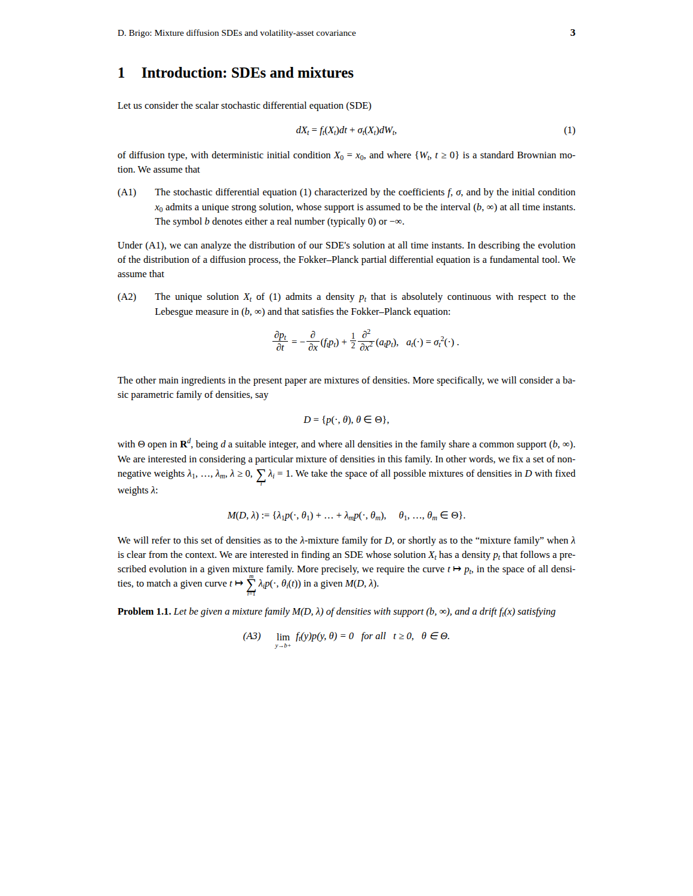D. Brigo: Mixture diffusion SDEs and volatility-asset covariance 3
1 Introduction: SDEs and mixtures
Let us consider the scalar stochastic differential equation (SDE)
dXt = ft(Xt)dt + σt(Xt)dWt, (1)
of diffusion type, with deterministic initial condition X0 = x0, and where {Wt, t ≥ 0} is a standard Brownian motion. We assume that
(A1)
The stochastic differential equation (1) characterized by the coefficients f, σ, and by the initial condition x0 admits a unique strong solution, whose support is assumed to be the interval (b, ∞) at all time instants. The symbol b denotes either a real number (typically 0) or −∞.
Under (A1), we can analyze the distribution of our SDE's solution at all time instants. In describing the evolution of the distribution of a diffusion process, the Fokker–Planck partial differential equation is a fundamental tool. We assume that
(A2)
The unique solution Xt of (1) admits a density pt that is absolutely continuous with respect to the Lebesgue measure in (b, ∞) and that satisfies the Fokker–Planck equation:
∂pt∂t = −∂∂x(ftpt) + 12∂2∂x2(atpt), at(·) = σt2(·) .
The other main ingredients in the present paper are mixtures of densities. More specifically, we will consider a basic parametric family of densities, say
D = {p(·, θ), θ ∈ Θ},
with Θ open in Rd, being d a suitable integer, and where all densities in the family share a common support (b, ∞). We are interested in considering a particular mixture of densities in this family. In other words, we fix a set of non-negative weights λ1, …, λm, λ ≥ 0, ∑i λi = 1. We take the space of all possible mixtures of densities in D with fixed weights λ:
M(D, λ) := {λ1p(·, θ1) + … + λmp(·, θm), θ1, …, θm ∈ Θ}.
We will refer to this set of densities as to the λ-mixture family for D, or shortly as to the “mixture family” when λ is clear from the context. We are interested in finding an SDE whose solution Xt has a density pt that follows a prescribed evolution in a given mixture family. More precisely, we require the curve t ↦ pt, in the space of all densities, to match a given curve t ↦ ∑mi=1 λip(·, θi(t)) in a given M(D, λ).
Problem 1.1. Let be given a mixture family M(D, λ) of densities with support (b, ∞), and a drift ft(x) satisfying
(A3) lim y→b+ ft(y)p(y, θ) = 0 for all t ≥ 0, θ ∈ Θ.